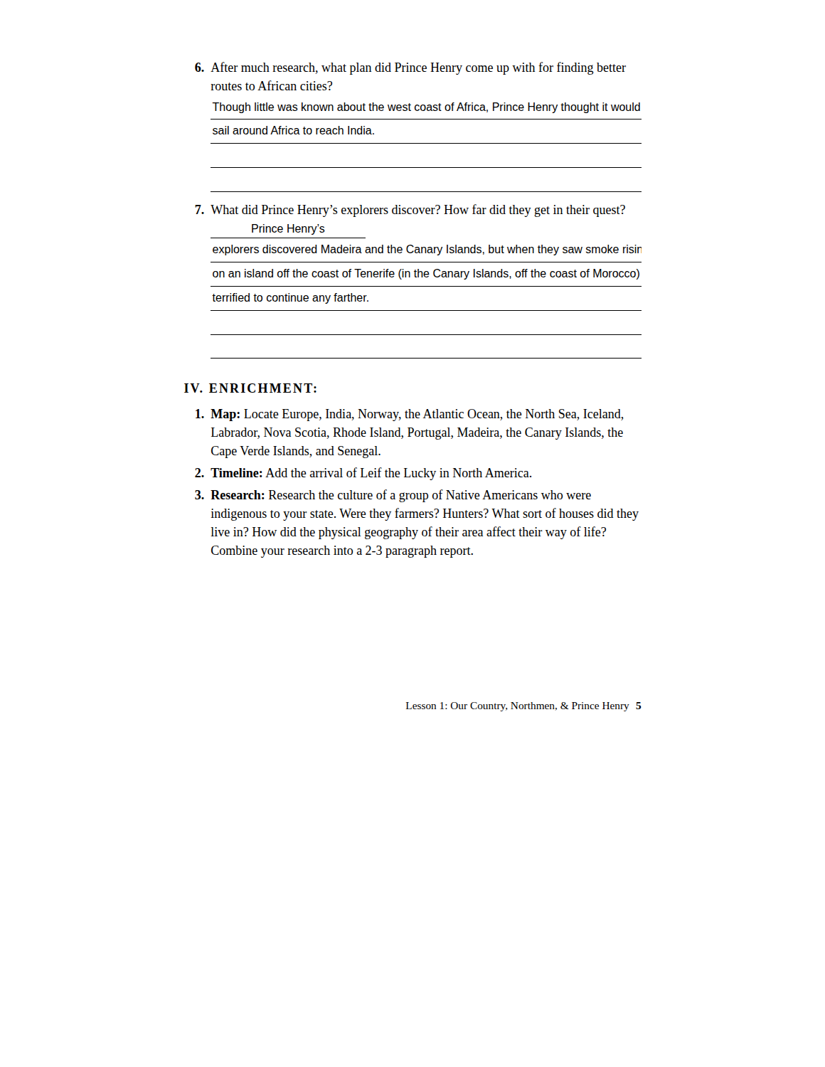6. After much research, what plan did Prince Henry come up with for finding better routes to African cities?
Though little was known about the west coast of Africa, Prince Henry thought it would be possible to sail around Africa to reach India.
7. What did Prince Henry’s explorers discover? How far did they get in their quest?Prince Henry’s
explorers discovered Madeira and the Canary Islands, but when they saw smoke rising from a volcano on an island off the coast of Tenerife (in the Canary Islands, off the coast of Morocco) they were too terrified to continue any farther.
IV. ENRICHMENT:
1. Map: Locate Europe, India, Norway, the Atlantic Ocean, the North Sea, Iceland, Labrador, Nova Scotia, Rhode Island, Portugal, Madeira, the Canary Islands, the Cape Verde Islands, and Senegal.
2. Timeline: Add the arrival of Leif the Lucky in North America.
3. Research: Research the culture of a group of Native Americans who were indigenous to your state. Were they farmers? Hunters? What sort of houses did they live in? How did the physical geography of their area affect their way of life? Combine your research into a 2-3 paragraph report.
Lesson 1: Our Country, Northmen, & Prince Henry5